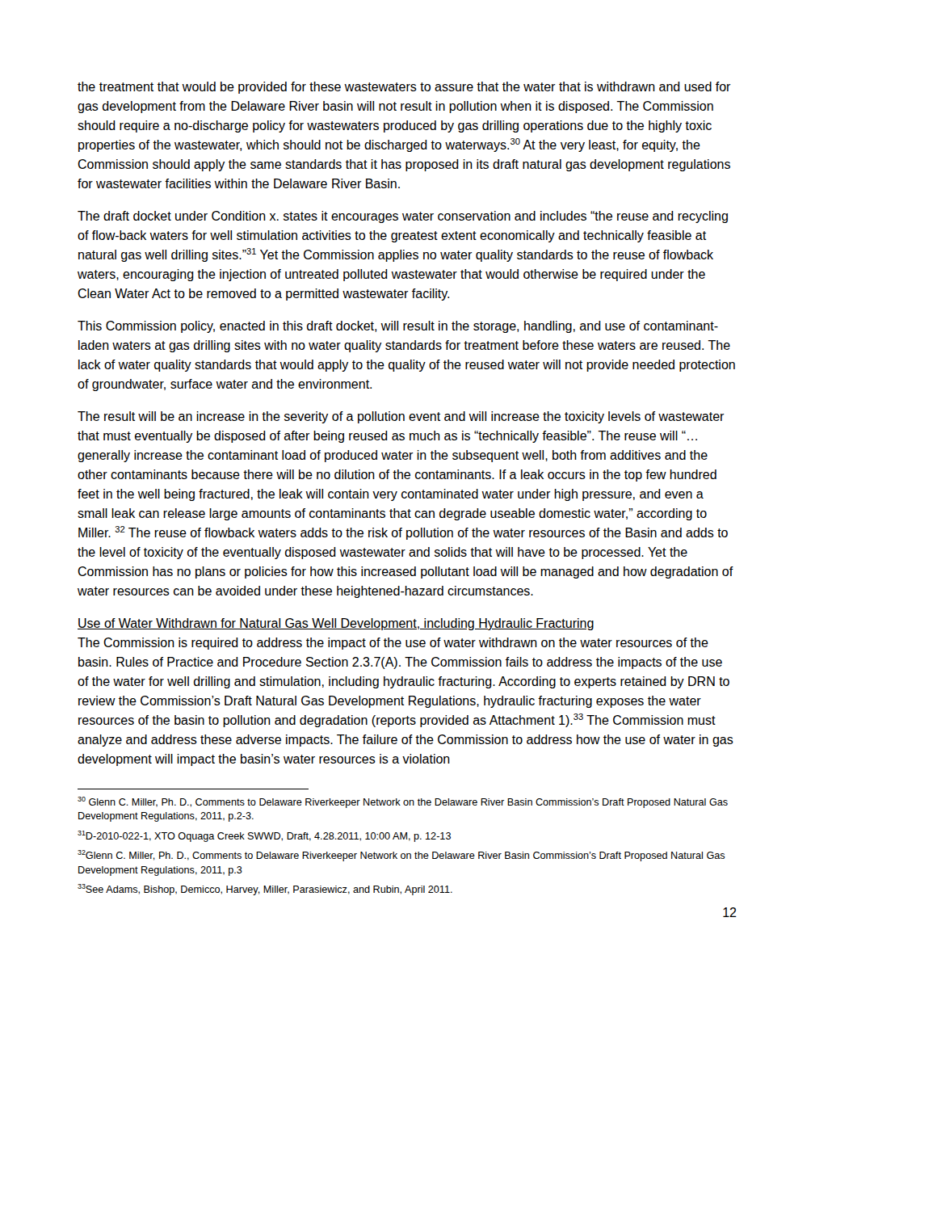the treatment that would be provided for these wastewaters to assure that the water that is withdrawn and used for gas development from the Delaware River basin will not result in pollution when it is disposed. The Commission should require a no-discharge policy for wastewaters produced by gas drilling operations due to the highly toxic properties of the wastewater, which should not be discharged to waterways.30 At the very least, for equity, the Commission should apply the same standards that it has proposed in its draft natural gas development regulations for wastewater facilities within the Delaware River Basin.
The draft docket under Condition x. states it encourages water conservation and includes “the reuse and recycling of flow-back waters for well stimulation activities to the greatest extent economically and technically feasible at natural gas well drilling sites.”31 Yet the Commission applies no water quality standards to the reuse of flowback waters, encouraging the injection of untreated polluted wastewater that would otherwise be required under the Clean Water Act to be removed to a permitted wastewater facility.
This Commission policy, enacted in this draft docket, will result in the storage, handling, and use of contaminant-laden waters at gas drilling sites with no water quality standards for treatment before these waters are reused. The lack of water quality standards that would apply to the quality of the reused water will not provide needed protection of groundwater, surface water and the environment.
The result will be an increase in the severity of a pollution event and will increase the toxicity levels of wastewater that must eventually be disposed of after being reused as much as is “technically feasible”. The reuse will “…generally increase the contaminant load of produced water in the subsequent well, both from additives and the other contaminants because there will be no dilution of the contaminants. If a leak occurs in the top few hundred feet in the well being fractured, the leak will contain very contaminated water under high pressure, and even a small leak can release large amounts of contaminants that can degrade useable domestic water,” according to Miller. 32 The reuse of flowback waters adds to the risk of pollution of the water resources of the Basin and adds to the level of toxicity of the eventually disposed wastewater and solids that will have to be processed. Yet the Commission has no plans or policies for how this increased pollutant load will be managed and how degradation of water resources can be avoided under these heightened-hazard circumstances.
Use of Water Withdrawn for Natural Gas Well Development, including Hydraulic Fracturing
The Commission is required to address the impact of the use of water withdrawn on the water resources of the basin. Rules of Practice and Procedure Section 2.3.7(A). The Commission fails to address the impacts of the use of the water for well drilling and stimulation, including hydraulic fracturing. According to experts retained by DRN to review the Commission’s Draft Natural Gas Development Regulations, hydraulic fracturing exposes the water resources of the basin to pollution and degradation (reports provided as Attachment 1).33 The Commission must analyze and address these adverse impacts. The failure of the Commission to address how the use of water in gas development will impact the basin’s water resources is a violation
30 Glenn C. Miller, Ph. D., Comments to Delaware Riverkeeper Network on the Delaware River Basin Commission’s Draft Proposed Natural Gas Development Regulations, 2011, p.2-3.
31D-2010-022-1, XTO Oquaga Creek SWWD, Draft, 4.28.2011, 10:00 AM, p. 12-13
32Glenn C. Miller, Ph. D., Comments to Delaware Riverkeeper Network on the Delaware River Basin Commission’s Draft Proposed Natural Gas Development Regulations, 2011, p.3
33See Adams, Bishop, Demicco, Harvey, Miller, Parasiewicz, and Rubin, April 2011.
12